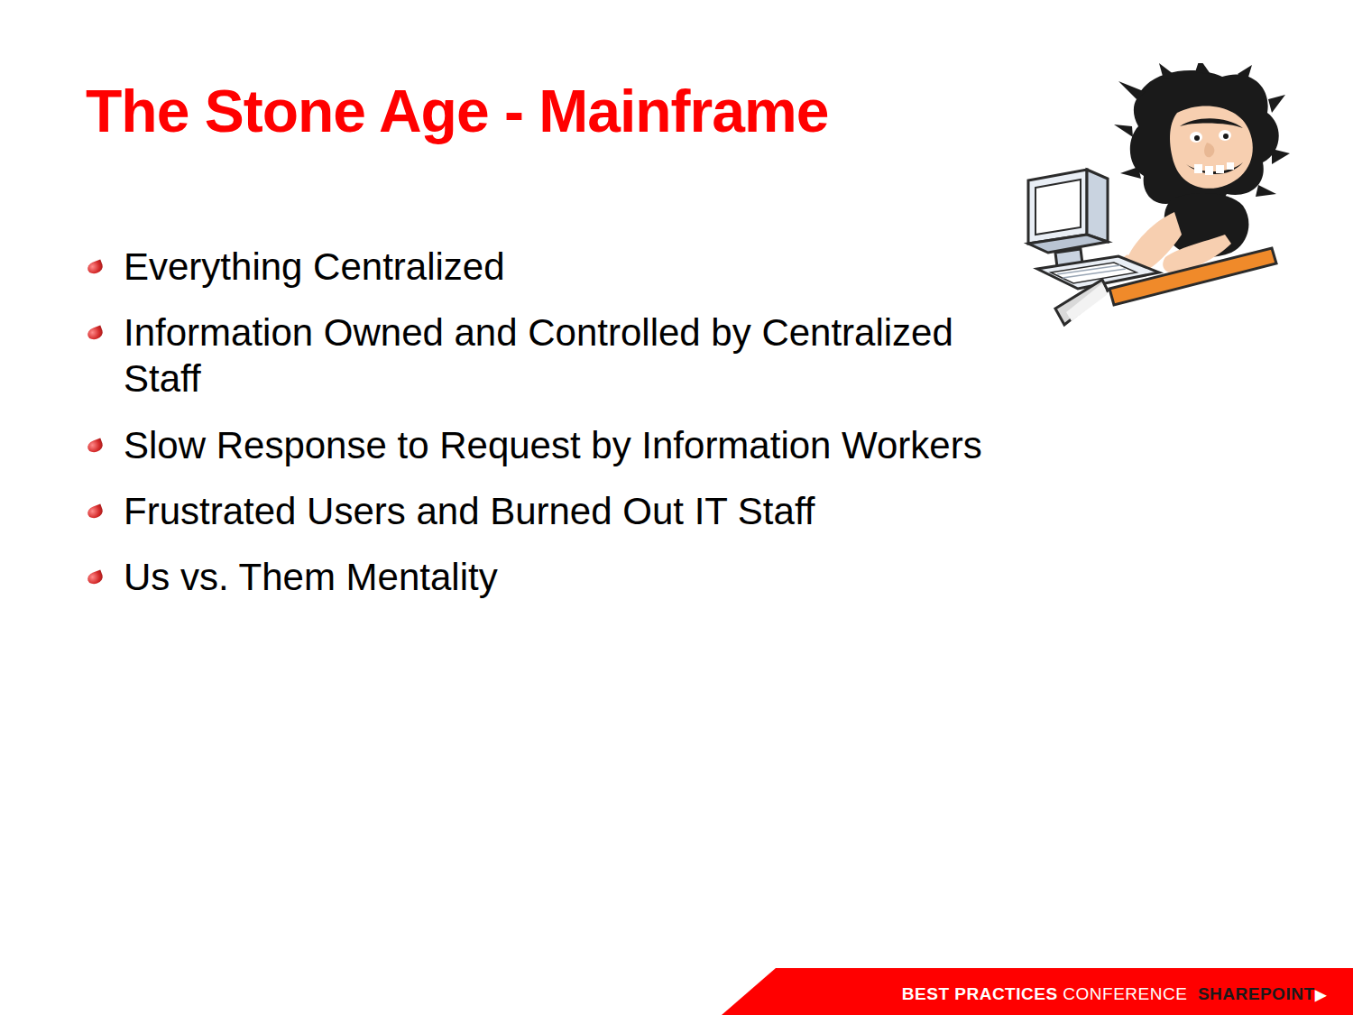The Stone Age - Mainframe
Everything Centralized
Information Owned and Controlled by Centralized Staff
Slow Response to Request by Information Workers
Frustrated Users and Burned Out IT Staff
Us vs. Them Mentality
BEST PRACTICES CONFERENCE SHAREPOINT▶